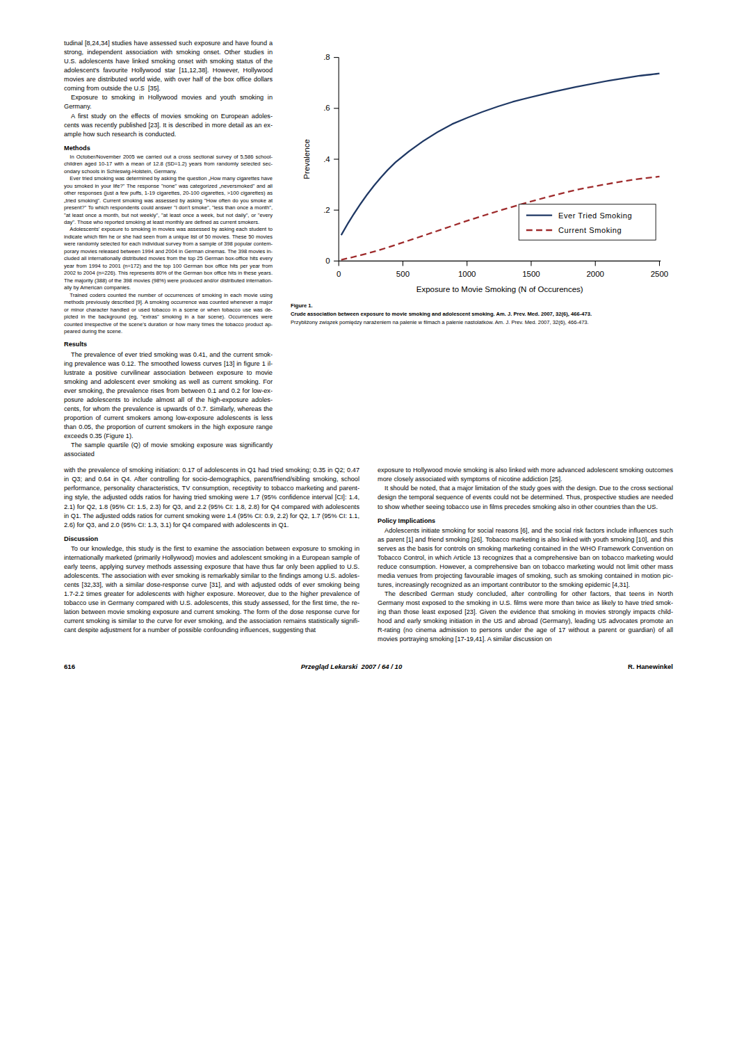tudinal [8,24,34] studies have assessed such exposure and have found a strong, independent association with smoking onset. Other studies in U.S. adolescents have linked smoking onset with smoking status of the adolescent's favourite Hollywood star [11,12,38]. However, Hollywood movies are distributed world wide, with over half of the box office dollars coming from outside the U.S [35].
Exposure to smoking in Hollywood movies and youth smoking in Germany.
A first study on the effects of movies smoking on European adolescents was recently published [23]. It is described in more detail as an example how such research is conducted.
Methods
In October/November 2005 we carried out a cross sectional survey of 5,586 schoolchildren aged 10-17 with a mean of 12.8 (SD=1.2) years from randomly selected secondary schools in Schleswig-Holstein, Germany.
Ever tried smoking was determined by asking the question „How many cigarettes have you smoked in your life?" The response "none" was categorized „neversmoked" and all other responses (just a few puffs, 1-19 cigarettes, 20-100 cigarettes, >100 cigarettes) as „tried smoking". Current smoking was assessed by asking "How often do you smoke at present?" To which respondents could answer "I don't smoke", "less than once a month", "at least once a month, but not weekly", "at least once a week, but not daily", or "every day". Those who reported smoking at least monthly are defined as current smokers.
Adolescents' exposure to smoking in movies was assessed by asking each student to indicate which film he or she had seen from a unique list of 50 movies. These 50 movies were randomly selected for each individual survey from a sample of 398 popular contemporary movies released between 1994 and 2004 in German cinemas. The 398 movies included all internationally distributed movies from the top 25 German box-office hits every year from 1994 to 2001 (n=172) and the top 100 German box office hits per year from 2002 to 2004 (n=226). This represents 80% of the German box office hits in these years. The majority (388) of the 398 movies (98%) were produced and/or distributed internationally by American companies.
Trained coders counted the number of occurrences of smoking in each movie using methods previously described [9]. A smoking occurrence was counted whenever a major or minor character handled or used tobacco in a scene or when tobacco use was depicted in the background (eg, "extras" smoking in a bar scene). Occurrences were counted irrespective of the scene's duration or how many times the tobacco product appeared during the scene.
Results
The prevalence of ever tried smoking was 0.41, and the current smoking prevalence was 0.12. The smoothed lowess curves [13] in figure 1 illustrate a positive curvilinear association between exposure to movie smoking and adolescent ever smoking as well as current smoking. For ever smoking, the prevalence rises from between 0.1 and 0.2 for low-exposure adolescents to include almost all of the high-exposure adolescents, for whom the prevalence is upwards of 0.7. Similarly, whereas the proportion of current smokers among low-exposure adolescents is less than 0.05, the proportion of current smokers in the high exposure range exceeds 0.35 (Figure 1).
The sample quartile (Q) of movie smoking exposure was significantly associated
0 .2 .4 .6 .8 0 500 1000 1500 2000 2500 Prevalence Exposure to Movie Smoking (N of Occurences) Ever Tried Smoking Current Smoking
Figure 1. Crude association between exposure to movie smoking and adolescent smoking. Am. J. Prev. Med. 2007, 32(6), 466-473. Przybliżony związek pomiędzy narażeniem na palenie w filmach a palenie nastolatków. Am. J. Prev. Med. 2007, 32(6), 466-473.
with the prevalence of smoking initiation: 0.17 of adolescents in Q1 had tried smoking; 0.35 in Q2; 0.47 in Q3; and 0.64 in Q4. After controlling for socio-demographics, parent/friend/sibling smoking, school performance, personality characteristics, TV consumption, receptivity to tobacco marketing and parenting style, the adjusted odds ratios for having tried smoking were 1.7 (95% confidence interval [CI]: 1.4, 2.1) for Q2, 1.8 (95% CI: 1.5, 2.3) for Q3, and 2.2 (95% CI: 1.8, 2.8) for Q4 compared with adolescents in Q1. The adjusted odds ratios for current smoking were 1.4 (95% CI: 0.9, 2.2) for Q2, 1.7 (95% CI: 1.1, 2.6) for Q3, and 2.0 (95% CI: 1.3, 3.1) for Q4 compared with adolescents in Q1.
Discussion
To our knowledge, this study is the first to examine the association between exposure to smoking in internationally marketed (primarily Hollywood) movies and adolescent smoking in a European sample of early teens, applying survey methods assessing exposure that have thus far only been applied to U.S. adolescents. The association with ever smoking is remarkably similar to the findings among U.S. adolescents [32,33], with a similar dose-response curve [31], and with adjusted odds of ever smoking being 1.7-2.2 times greater for adolescents with higher exposure. Moreover, due to the higher prevalence of tobacco use in Germany compared with U.S. adolescents, this study assessed, for the first time, the relation between movie smoking exposure and current smoking. The form of the dose response curve for current smoking is similar to the curve for ever smoking, and the association remains statistically significant despite adjustment for a number of possible confounding influences, suggesting that
exposure to Hollywood movie smoking is also linked with more advanced adolescent smoking outcomes more closely associated with symptoms of nicotine addiction [25].
It should be noted, that a major limitation of the study goes with the design. Due to the cross sectional design the temporal sequence of events could not be determined. Thus, prospective studies are needed to show whether seeing tobacco use in films precedes smoking also in other countries than the US.
Policy Implications
Adolescents initiate smoking for social reasons [6], and the social risk factors include influences such as parent [1] and friend smoking [26]. Tobacco marketing is also linked with youth smoking [10], and this serves as the basis for controls on smoking marketing contained in the WHO Framework Convention on Tobacco Control, in which Article 13 recognizes that a comprehensive ban on tobacco marketing would reduce consumption. However, a comprehensive ban on tobacco marketing would not limit other mass media venues from projecting favourable images of smoking, such as smoking contained in motion pictures, increasingly recognized as an important contributor to the smoking epidemic [4,31].
The described German study concluded, after controlling for other factors, that teens in North Germany most exposed to the smoking in U.S. films were more than twice as likely to have tried smoking than those least exposed [23]. Given the evidence that smoking in movies strongly impacts childhood and early smoking initiation in the US and abroad (Germany), leading US advocates promote an R-rating (no cinema admission to persons under the age of 17 without a parent or guardian) of all movies portraying smoking [17-19,41]. A similar discussion on
616
Przegląd Lekarski 2007 / 64 / 10
R. Hanewinkel